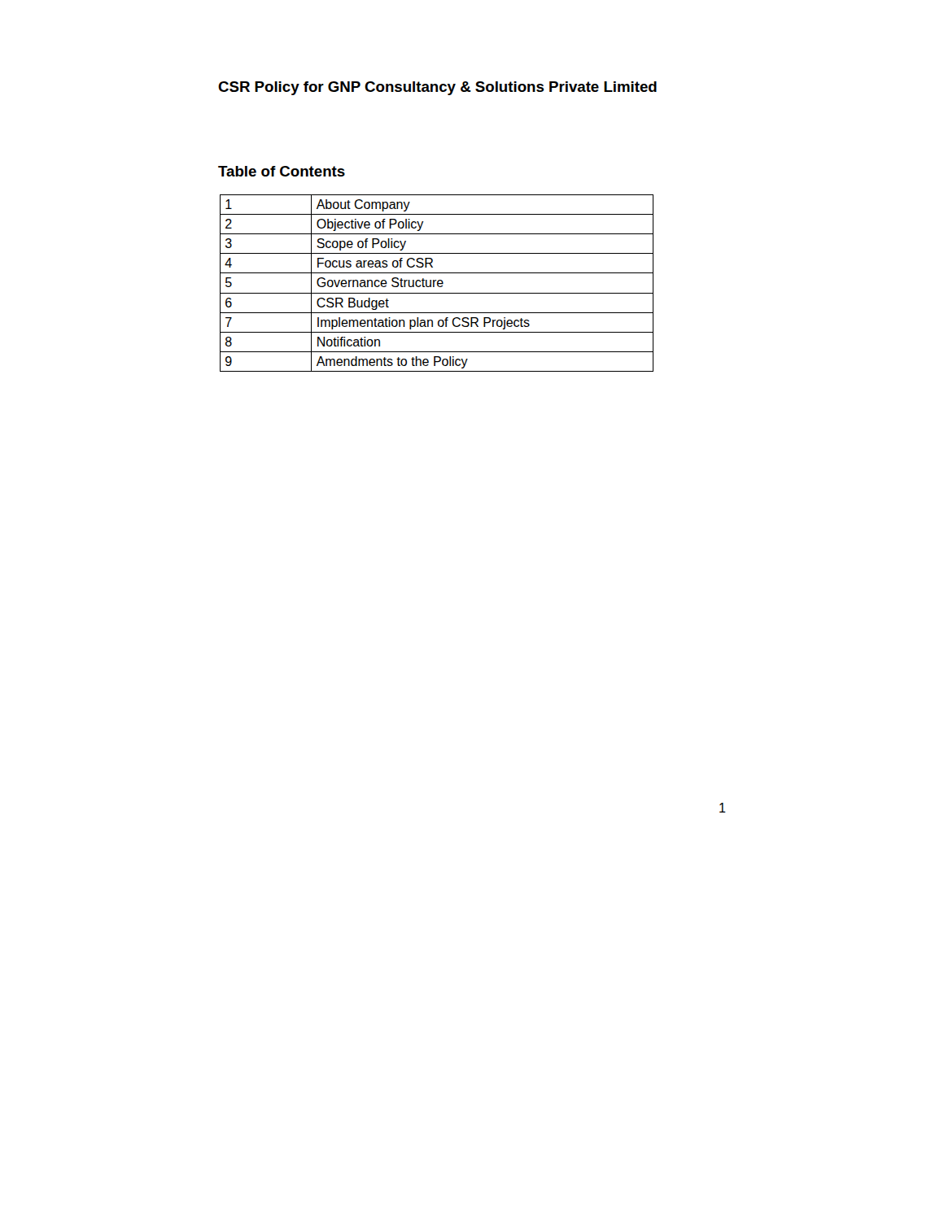CSR Policy for GNP Consultancy & Solutions Private Limited
Table of Contents
| 1 | About Company |
| 2 | Objective of Policy |
| 3 | Scope of Policy |
| 4 | Focus areas of CSR |
| 5 | Governance Structure |
| 6 | CSR Budget |
| 7 | Implementation plan of CSR Projects |
| 8 | Notification |
| 9 | Amendments to the Policy |
1